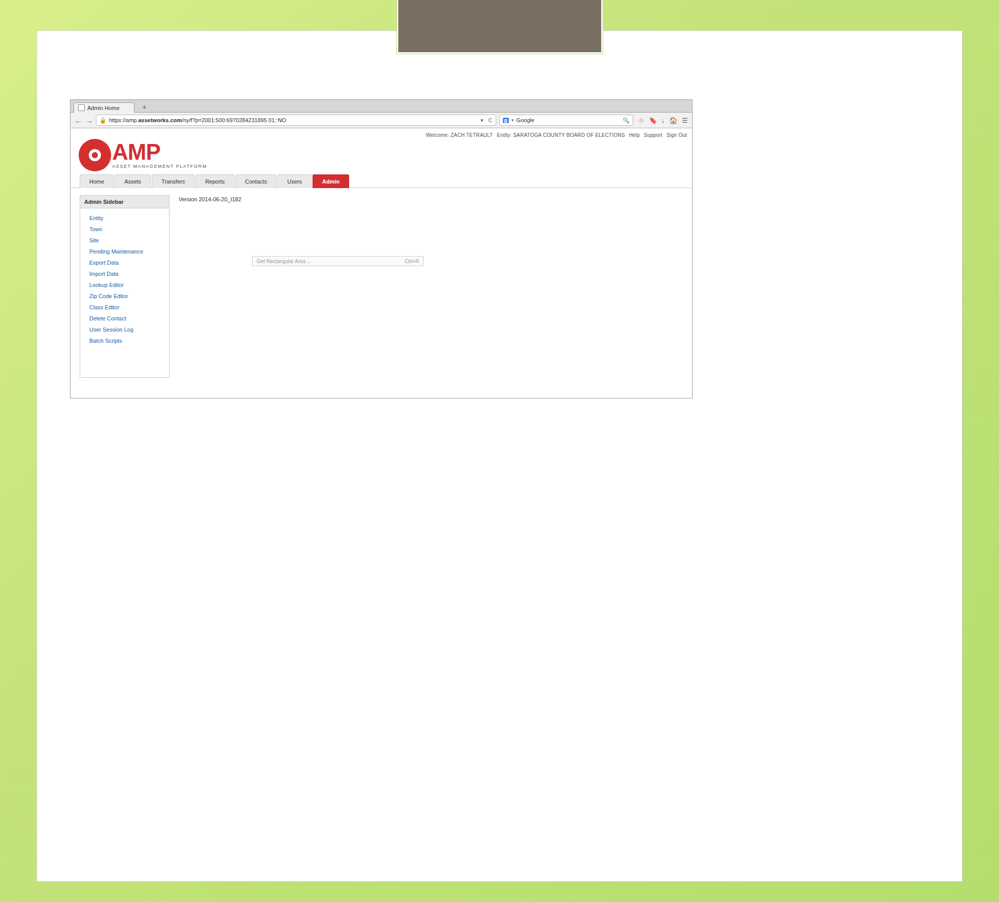Admin Home
+
← →
🔒 https://amp.assetworks.com/ny/f?p=2001:500:6970284231895 01::NO ▾ C
g ▾ Google 🔍
☆ 🔖 ↓ 🏠 ☰
Welcome: ZACH TETRAULT Entity: SARATOGA COUNTY BOARD OF ELECTIONS Help Support Sign Out
AMP
ASSET MANAGEMENT PLATFORM
Home
Assets
Transfers
Reports
Contacts
Users
Admin
Admin Sidebar
Entity
Town
Site
Pending Maintenance
Export Data
Import Data
Lookup Editor
Zip Code Editor
Class Editor
Delete Contact
User Session Log
Batch Scripts
Version 2014-06-20_I182
Get Rectangular Area ... Ctrl+R